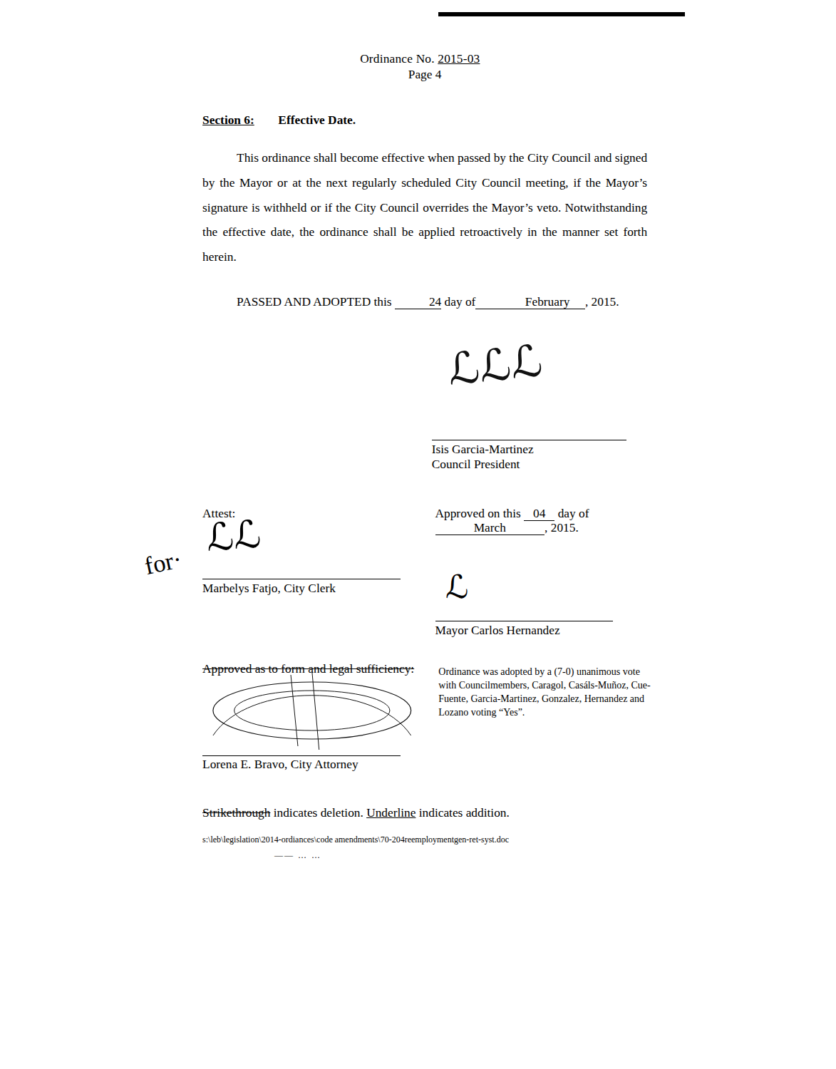Ordinance No. 2015-03
Page 4
Section 6: Effective Date.
This ordinance shall become effective when passed by the City Council and signed by the Mayor or at the next regularly scheduled City Council meeting, if the Mayor’s signature is withheld or if the City Council overrides the Mayor’s veto. Notwithstanding the effective date, the ordinance shall be applied retroactively in the manner set forth herein.
PASSED AND ADOPTED this 24 day ofFebruary, 2015.
ℒℒℒ
Isis Garcia-Martinez
Council President
for·
Attest:
ℒℒ
Marbelys Fatjo, City Clerk
Approved on this 04 day of March, 2015.
ℒ
Mayor Carlos Hernandez
Ordinance was adopted by a (7-0) unanimous vote with Councilmembers, Caragol, Casáls-Muñoz, Cue-Fuente, Garcia-Martinez, Gonzalez, Hernandez and Lozano voting “Yes”.
Approved as to form and legal sufficiency:
Lorena E. Bravo, City Attorney
Strikethrough indicates deletion. Underline indicates addition.
s:\leb\legislation\2014-ordiances\code amendments\70-204reemploymentgen-ret-syst.doc —— … …